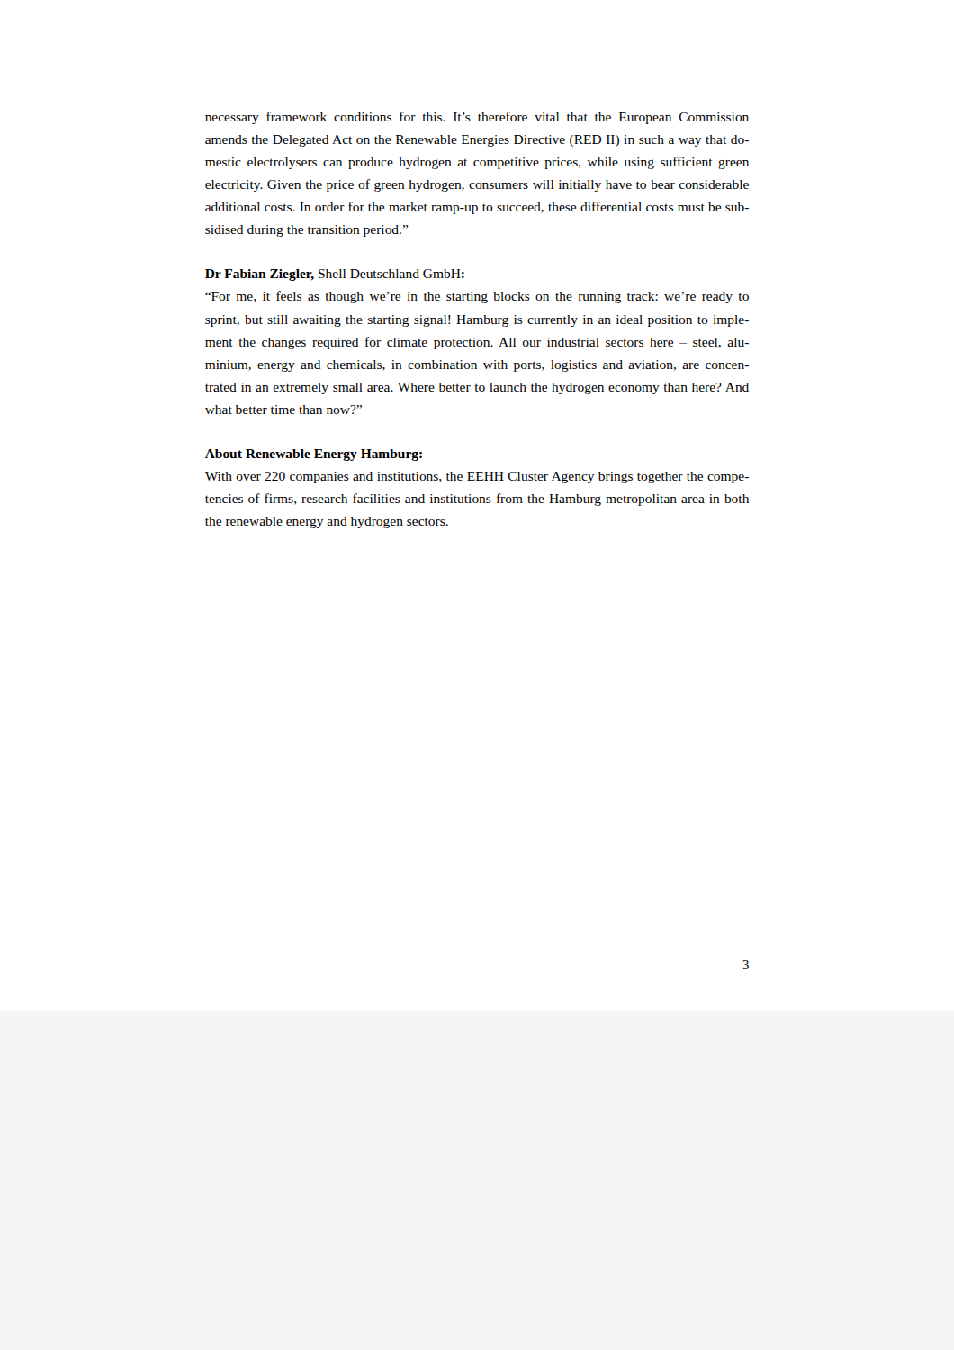necessary framework conditions for this. It’s therefore vital that the European Commission amends the Delegated Act on the Renewable Energies Directive (RED II) in such a way that domestic electrolysers can produce hydrogen at competitive prices, while using sufficient green electricity. Given the price of green hydrogen, consumers will initially have to bear considerable additional costs. In order for the market ramp-up to succeed, these differential costs must be subsidised during the transition period.”
Dr Fabian Ziegler, Shell Deutschland GmbH:
“For me, it feels as though we’re in the starting blocks on the running track: we’re ready to sprint, but still awaiting the starting signal! Hamburg is currently in an ideal position to implement the changes required for climate protection. All our industrial sectors here – steel, aluminium, energy and chemicals, in combination with ports, logistics and aviation, are concentrated in an extremely small area. Where better to launch the hydrogen economy than here? And what better time than now?”
About Renewable Energy Hamburg:
With over 220 companies and institutions, the EEHH Cluster Agency brings together the competencies of firms, research facilities and institutions from the Hamburg metropolitan area in both the renewable energy and hydrogen sectors.
3